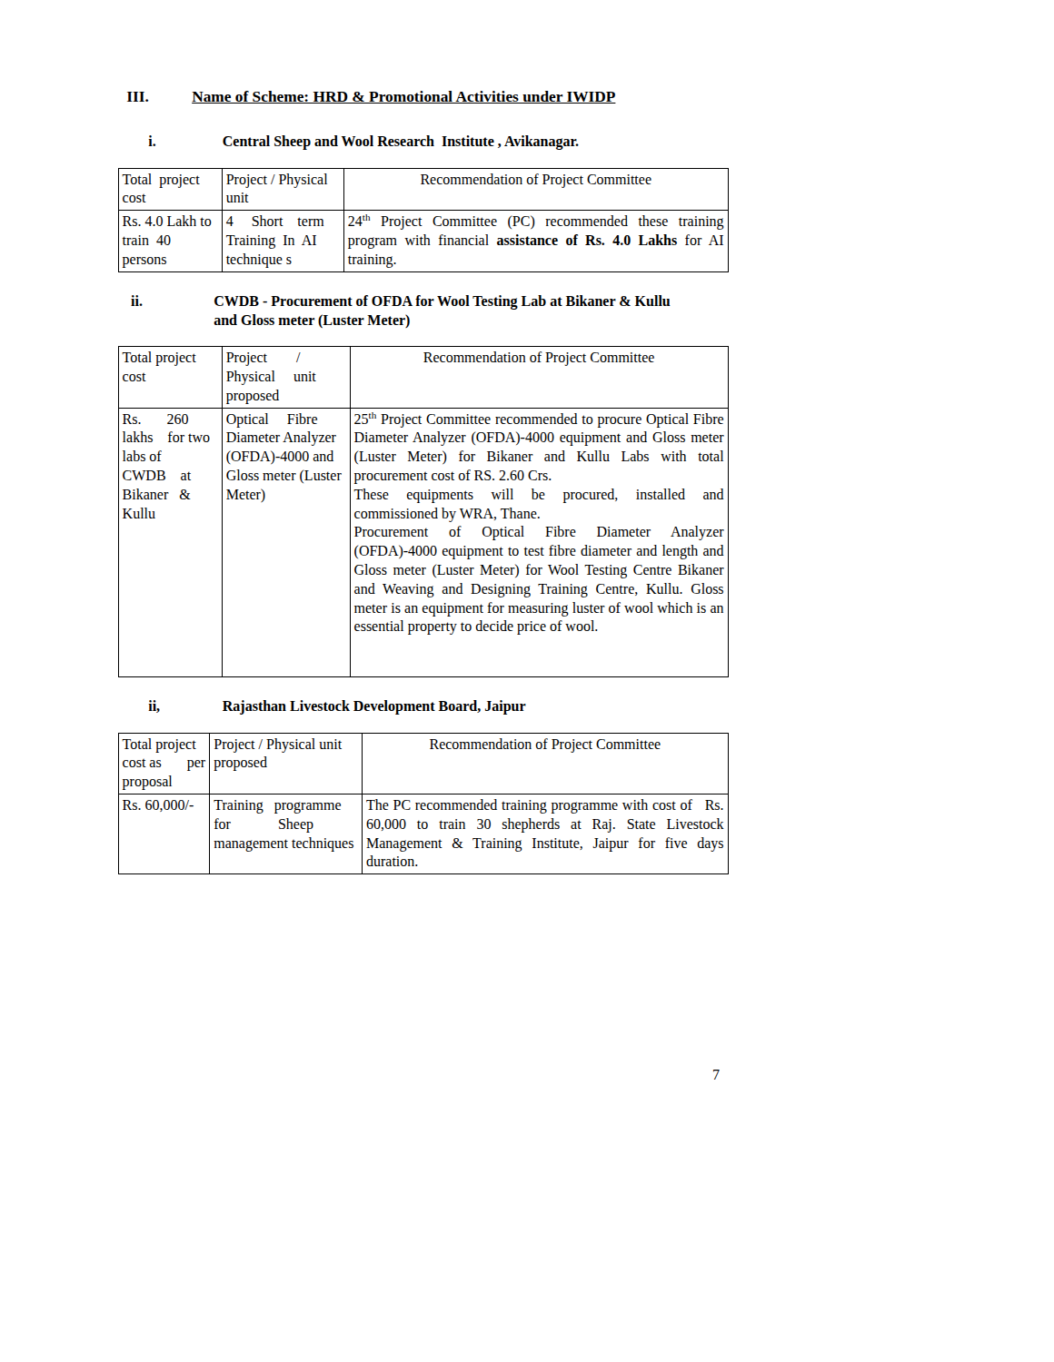III. Name of Scheme: HRD & Promotional Activities under IWIDP
i. Central Sheep and Wool Research Institute , Avikanagar.
| Total project cost | Project / Physical unit | Recommendation of Project Committee |
| Rs. 4.0 Lakh to train 40 persons | 4 Short term Training In AI technique s | 24 th Project Committee (PC) recommended these training program with financial assistance of Rs. 4.0 Lakhs for AI training. |
ii. CWDB - Procurement of OFDA for Wool Testing Lab at Bikaner & Kullu and Gloss meter (Luster Meter)
| Total project cost | Project / Physical unit proposed | Recommendation of Project Committee |
| Rs. 260 lakhs for two labs of CWDB at Bikaner & Kullu | Optical Fibre Diameter Analyzer (OFDA)-4000 and Gloss meter (Luster Meter) | 25 th Project Committee recommended to procure Optical Fibre Diameter Analyzer (OFDA)-4000 equipment and Gloss meter (Luster Meter) for Bikaner and Kullu Labs with total procurement cost of RS. 2.60 Crs. These equipments will be procured, installed and commissioned by WRA, Thane. Procurement of Optical Fibre Diameter Analyzer (OFDA)-4000 equipment to test fibre diameter and length and Gloss meter (Luster Meter) for Wool Testing Centre Bikaner and Weaving and Designing Training Centre, Kullu. Gloss meter is an equipment for measuring luster of wool which is an essential property to decide price of wool. |
ii, Rajasthan Livestock Development Board, Jaipur
| Total project cost as per proposal | Project / Physical unit proposed | Recommendation of Project Committee |
| Rs. 60,000/- | Training programme for Sheep management techniques | The PC recommended training programme with cost of Rs. 60,000 to train 30 shepherds at Raj. State Livestock Management & Training Institute, Jaipur for five days duration. |
7